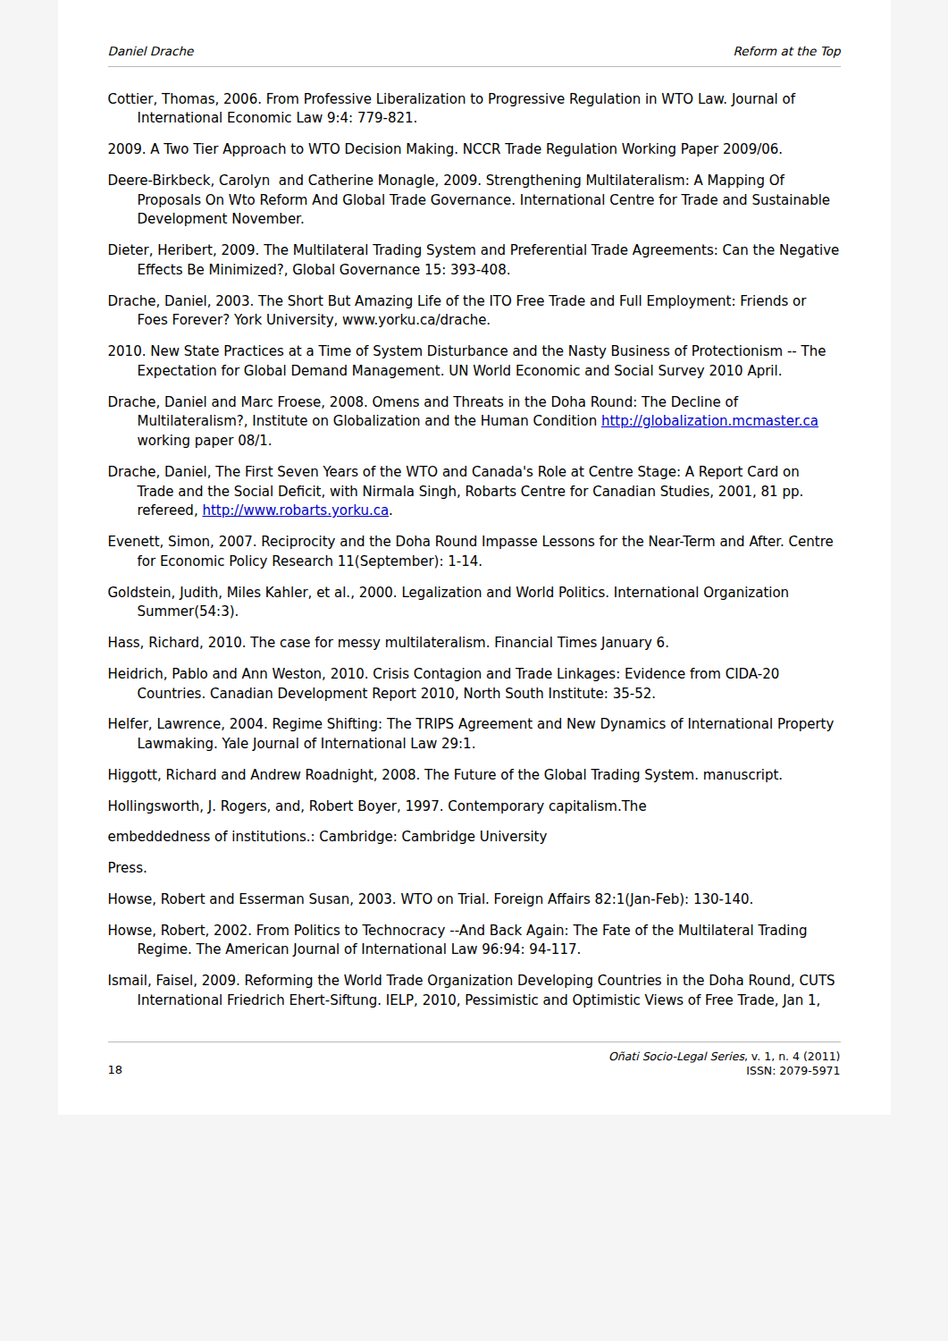Daniel Drache Reform at the Top
Cottier, Thomas, 2006. From Professive Liberalization to Progressive Regulation in WTO Law. Journal of International Economic Law 9:4: 779-821.
2009. A Two Tier Approach to WTO Decision Making. NCCR Trade Regulation Working Paper 2009/06.
Deere-Birkbeck, Carolyn and Catherine Monagle, 2009. Strengthening Multilateralism: A Mapping Of Proposals On Wto Reform And Global Trade Governance. International Centre for Trade and Sustainable Development November.
Dieter, Heribert, 2009. The Multilateral Trading System and Preferential Trade Agreements: Can the Negative Effects Be Minimized?, Global Governance 15: 393-408.
Drache, Daniel, 2003. The Short But Amazing Life of the ITO Free Trade and Full Employment: Friends or Foes Forever? York University, www.yorku.ca/drache.
2010. New State Practices at a Time of System Disturbance and the Nasty Business of Protectionism -- The Expectation for Global Demand Management. UN World Economic and Social Survey 2010 April.
Drache, Daniel and Marc Froese, 2008. Omens and Threats in the Doha Round: The Decline of Multilateralism?, Institute on Globalization and the Human Condition http://globalization.mcmaster.ca working paper 08/1.
Drache, Daniel, The First Seven Years of the WTO and Canada's Role at Centre Stage: A Report Card on Trade and the Social Deficit, with Nirmala Singh, Robarts Centre for Canadian Studies, 2001, 81 pp. refereed, http://www.robarts.yorku.ca.
Evenett, Simon, 2007. Reciprocity and the Doha Round Impasse Lessons for the Near-Term and After. Centre for Economic Policy Research 11(September): 1-14.
Goldstein, Judith, Miles Kahler, et al., 2000. Legalization and World Politics. International Organization Summer(54:3).
Hass, Richard, 2010. The case for messy multilateralism. Financial Times January 6.
Heidrich, Pablo and Ann Weston, 2010. Crisis Contagion and Trade Linkages: Evidence from CIDA-20 Countries. Canadian Development Report 2010, North South Institute: 35-52.
Helfer, Lawrence, 2004. Regime Shifting: The TRIPS Agreement and New Dynamics of International Property Lawmaking. Yale Journal of International Law 29:1.
Higgott, Richard and Andrew Roadnight, 2008. The Future of the Global Trading System. manuscript.
Hollingsworth, J. Rogers, and, Robert Boyer, 1997. Contemporary capitalism.The
embeddedness of institutions.: Cambridge: Cambridge University
Press.
Howse, Robert and Esserman Susan, 2003. WTO on Trial. Foreign Affairs 82:1(Jan-Feb): 130-140.
Howse, Robert, 2002. From Politics to Technocracy --And Back Again: The Fate of the Multilateral Trading Regime. The American Journal of International Law 96:94: 94-117.
Ismail, Faisel, 2009. Reforming the World Trade Organization Developing Countries in the Doha Round, CUTS International Friedrich Ehert-Siftung. IELP, 2010, Pessimistic and Optimistic Views of Free Trade, Jan 1,
18 Oñati Socio-Legal Series, v. 1, n. 4 (2011)
ISSN: 2079-5971